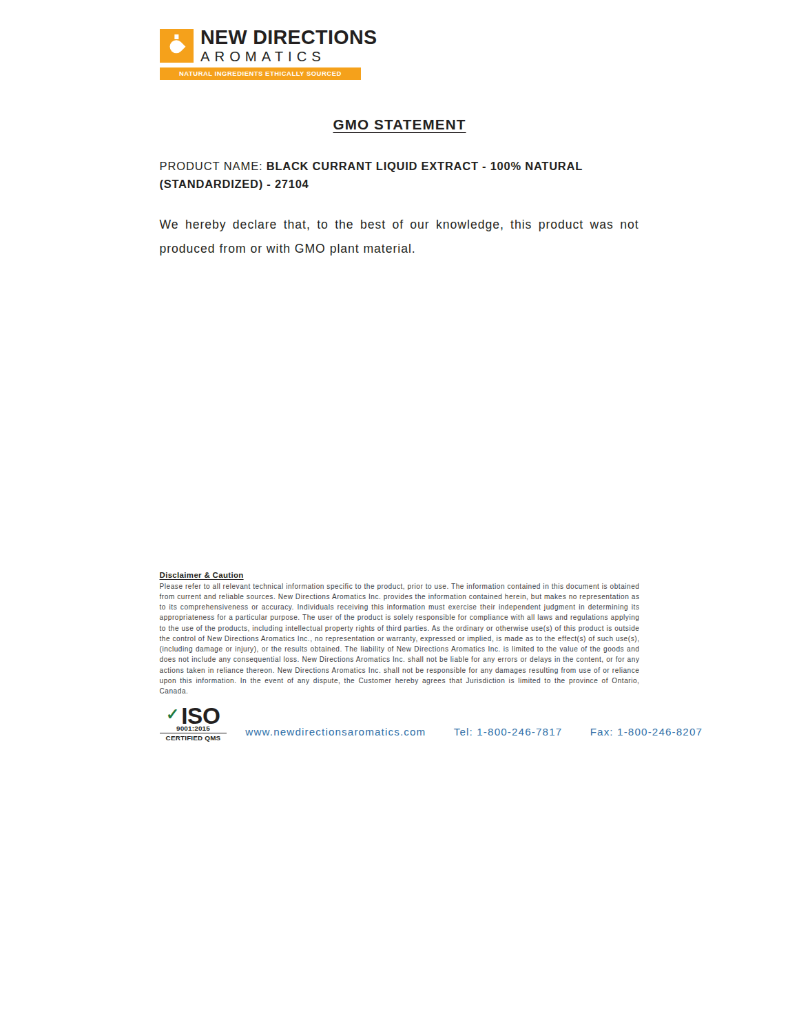NEW DIRECTIONS
AROMATICS
NATURAL INGREDIENTS ETHICALLY SOURCED
GMO STATEMENT
PRODUCT NAME: BLACK CURRANT LIQUID EXTRACT - 100% NATURAL (STANDARDIZED) - 27104
We hereby declare that, to the best of our knowledge, this product was not produced from or with GMO plant material.
Disclaimer & Caution
Please refer to all relevant technical information specific to the product, prior to use. The information contained in this document is obtained from current and reliable sources. New Directions Aromatics Inc. provides the information contained herein, but makes no representation as to its comprehensiveness or accuracy. Individuals receiving this information must exercise their independent judgment in determining its appropriateness for a particular purpose. The user of the product is solely responsible for compliance with all laws and regulations applying to the use of the products, including intellectual property rights of third parties. As the ordinary or otherwise use(s) of this product is outside the control of New Directions Aromatics Inc., no representation or warranty, expressed or implied, is made as to the effect(s) of such use(s), (including damage or injury), or the results obtained. The liability of New Directions Aromatics Inc. is limited to the value of the goods and does not include any consequential loss. New Directions Aromatics Inc. shall not be liable for any errors or delays in the content, or for any actions taken in reliance thereon. New Directions Aromatics Inc. shall not be responsible for any damages resulting from use of or reliance upon this information. In the event of any dispute, the Customer hereby agrees that Jurisdiction is limited to the province of Ontario, Canada.
✓ ISO
9001:2015
CERTIFIED QMS
www.newdirectionsaromatics.com Tel: 1-800-246-7817 Fax: 1-800-246-8207